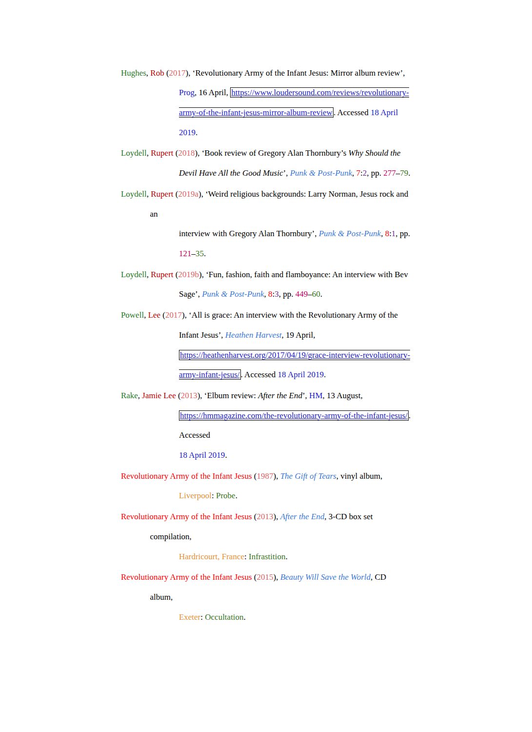Hughes, Rob (2017), ‘Revolutionary Army of the Infant Jesus: Mirror album review’, Prog, 16 April, https://www.loudersound.com/reviews/revolutionary-army-of-the-infant-jesus-mirror-album-review. Accessed 18 April 2019.
Loydell, Rupert (2018), ‘Book review of Gregory Alan Thornbury’s Why Should the Devil Have All the Good Music’, Punk & Post-Punk, 7:2, pp. 277–79.
Loydell, Rupert (2019a), ‘Weird religious backgrounds: Larry Norman, Jesus rock and an interview with Gregory Alan Thornbury’, Punk & Post-Punk, 8:1, pp. 121–35.
Loydell, Rupert (2019b), ‘Fun, fashion, faith and flamboyance: An interview with Bev Sage’, Punk & Post-Punk, 8:3, pp. 449–60.
Powell, Lee (2017), ‘All is grace: An interview with the Revolutionary Army of the Infant Jesus’, Heathen Harvest, 19 April, https://heathenharvest.org/2017/04/19/grace-interview-revolutionary-army-infant-jesus/. Accessed 18 April 2019.
Rake, Jamie Lee (2013), ‘Elbum review: After the End’, HM, 13 August, https://hmmagazine.com/the-revolutionary-army-of-the-infant-jesus/. Accessed 18 April 2019.
Revolutionary Army of the Infant Jesus (1987), The Gift of Tears, vinyl album, Liverpool: Probe.
Revolutionary Army of the Infant Jesus (2013), After the End, 3-CD box set compilation, Hardricourt, France: Infrastition.
Revolutionary Army of the Infant Jesus (2015), Beauty Will Save the World, CD album, Exeter: Occultation.